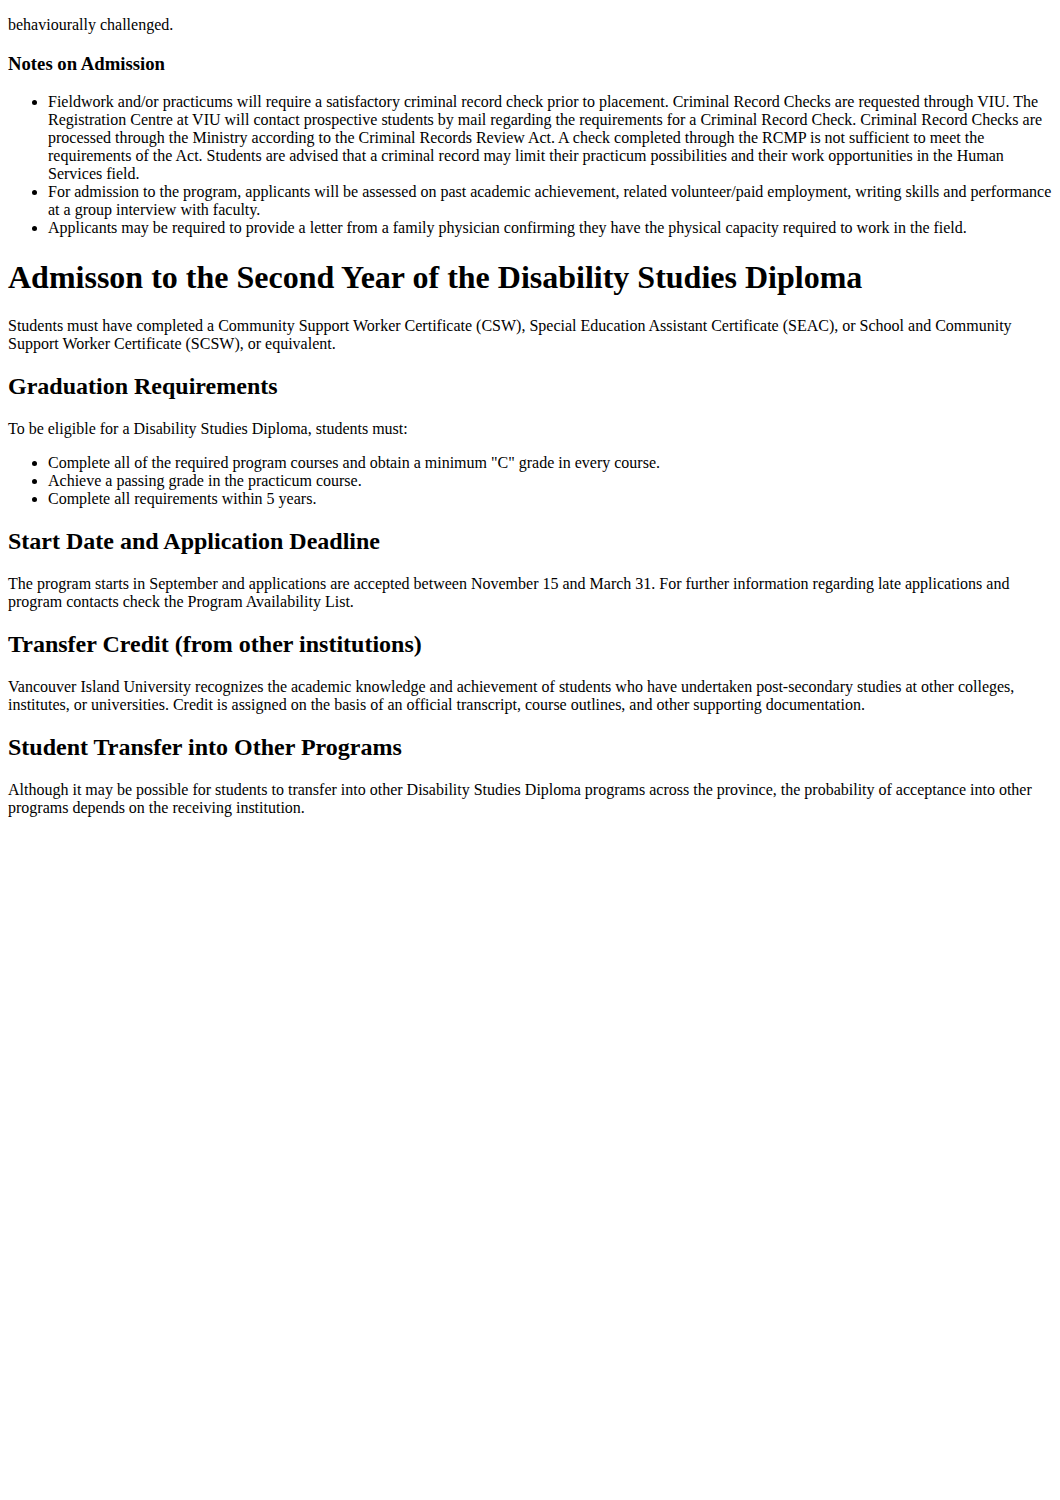behaviourally challenged.
Notes on Admission
Fieldwork and/or practicums will require a satisfactory criminal record check prior to placement. Criminal Record Checks are requested through VIU. The Registration Centre at VIU will contact prospective students by mail regarding the requirements for a Criminal Record Check. Criminal Record Checks are processed through the Ministry according to the Criminal Records Review Act. A check completed through the RCMP is not sufficient to meet the requirements of the Act. Students are advised that a criminal record may limit their practicum possibilities and their work opportunities in the Human Services field.
For admission to the program, applicants will be assessed on past academic achievement, related volunteer/paid employment, writing skills and performance at a group interview with faculty.
Applicants may be required to provide a letter from a family physician confirming they have the physical capacity required to work in the field.
Admisson to the Second Year of the Disability Studies Diploma
Students must have completed a Community Support Worker Certificate (CSW), Special Education Assistant Certificate (SEAC), or School and Community Support Worker Certificate (SCSW), or equivalent.
Graduation Requirements
To be eligible for a Disability Studies Diploma, students must:
Complete all of the required program courses and obtain a minimum "C" grade in every course.
Achieve a passing grade in the practicum course.
Complete all requirements within 5 years.
Start Date and Application Deadline
The program starts in September and applications are accepted between November 15 and March 31. For further information regarding late applications and program contacts check the Program Availability List.
Transfer Credit (from other institutions)
Vancouver Island University recognizes the academic knowledge and achievement of students who have undertaken post-secondary studies at other colleges, institutes, or universities. Credit is assigned on the basis of an official transcript, course outlines, and other supporting documentation.
Student Transfer into Other Programs
Although it may be possible for students to transfer into other Disability Studies Diploma programs across the province, the probability of acceptance into other programs depends on the receiving institution.